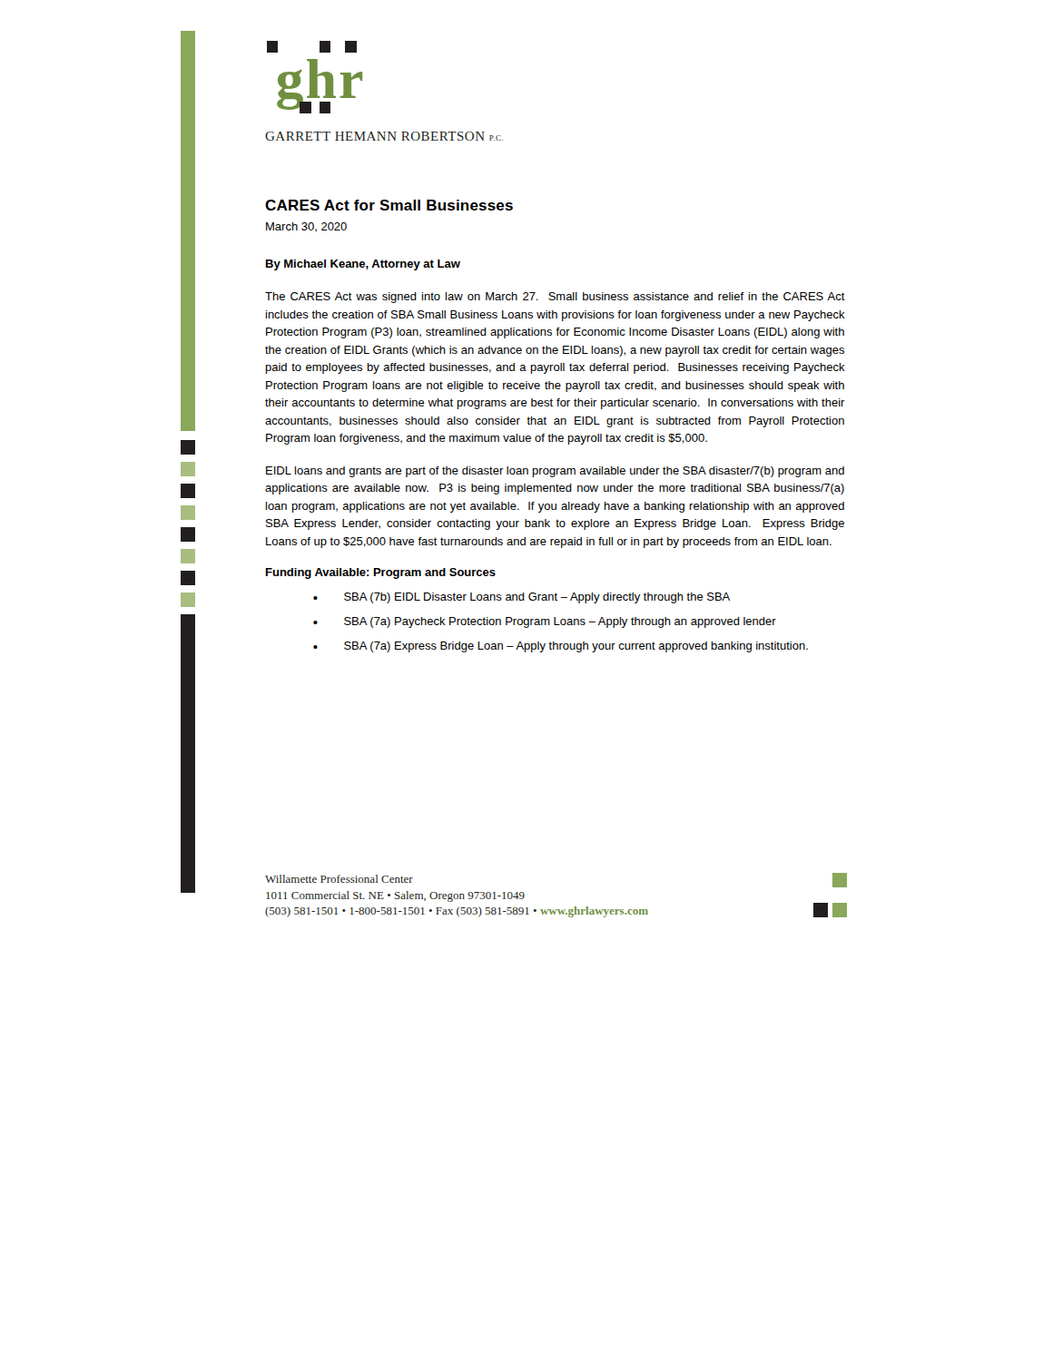ghr
GARRETT HEMANN ROBERTSON P.C.
CARES Act for Small Businesses
March 30, 2020
By Michael Keane, Attorney at Law
The CARES Act was signed into law on March 27. Small business assistance and relief in the CARES Act includes the creation of SBA Small Business Loans with provisions for loan forgiveness under a new Paycheck Protection Program (P3) loan, streamlined applications for Economic Income Disaster Loans (EIDL) along with the creation of EIDL Grants (which is an advance on the EIDL loans), a new payroll tax credit for certain wages paid to employees by affected businesses, and a payroll tax deferral period. Businesses receiving Paycheck Protection Program loans are not eligible to receive the payroll tax credit, and businesses should speak with their accountants to determine what programs are best for their particular scenario. In conversations with their accountants, businesses should also consider that an EIDL grant is subtracted from Payroll Protection Program loan forgiveness, and the maximum value of the payroll tax credit is $5,000.
EIDL loans and grants are part of the disaster loan program available under the SBA disaster/7(b) program and applications are available now. P3 is being implemented now under the more traditional SBA business/7(a) loan program, applications are not yet available. If you already have a banking relationship with an approved SBA Express Lender, consider contacting your bank to explore an Express Bridge Loan. Express Bridge Loans of up to $25,000 have fast turnarounds and are repaid in full or in part by proceeds from an EIDL loan.
Funding Available: Program and Sources
SBA (7b) EIDL Disaster Loans and Grant – Apply directly through the SBA
SBA (7a) Paycheck Protection Program Loans – Apply through an approved lender
SBA (7a) Express Bridge Loan – Apply through your current approved banking institution.
Willamette Professional Center
1011 Commercial St. NE • Salem, Oregon 97301-1049
(503) 581-1501 • 1-800-581-1501 • Fax (503) 581-5891 • www.ghrlawyers.com